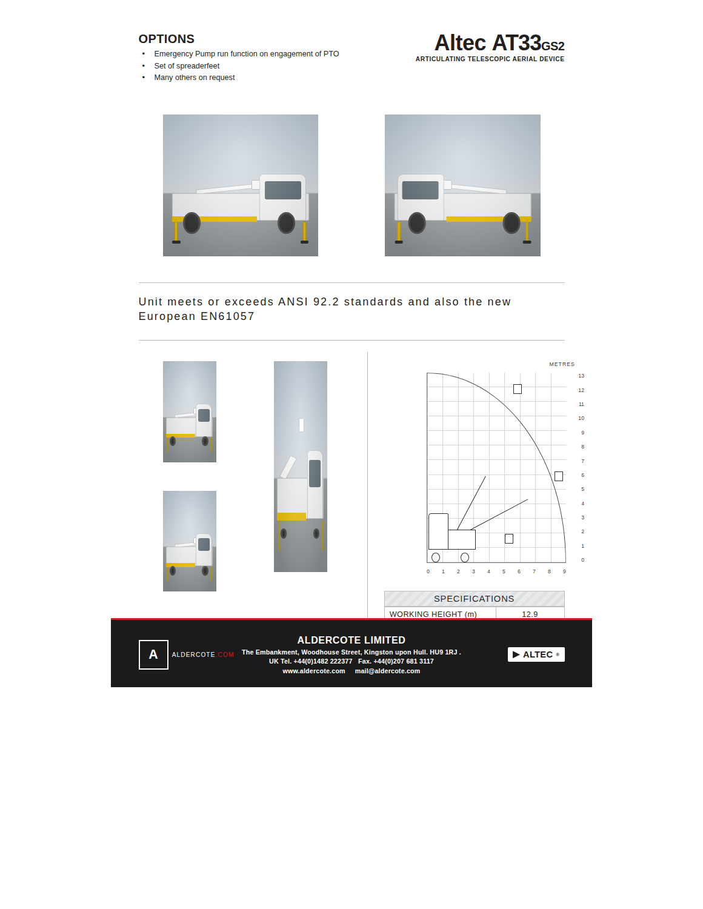Options
Emergency Pump run function on engagement of PTO
Set of spreaderfeet
Many others on request
Altec AT33 GS2
Articulating Telescopic Aerial Device
Unit meets or exceeds ANSI 92.2 standards and also the new European EN61057
Outreach up and over obstacles
METRES
1312111098 765432 10
01234 56789
SPECIFICATIONS
| WORKING HEIGHT (m) | 12.9 |
| OUTREACH (m) | 8.6 |
| S.W.L. (kg) | 200 |
| VEHICLE MIN. GVW | 7500 |
ALD-AT33-2018 rev01
A
ALDERCOTE.COM
ALDERCOTE LIMITED
The Embankment, Woodhouse Street, Kingston upon Hull. HU9 1RJ .
UK Tel. +44(0)1482 222377 Fax. +44(0)207 681 3117
www.aldercote.com mail@aldercote.com
ALTEC®